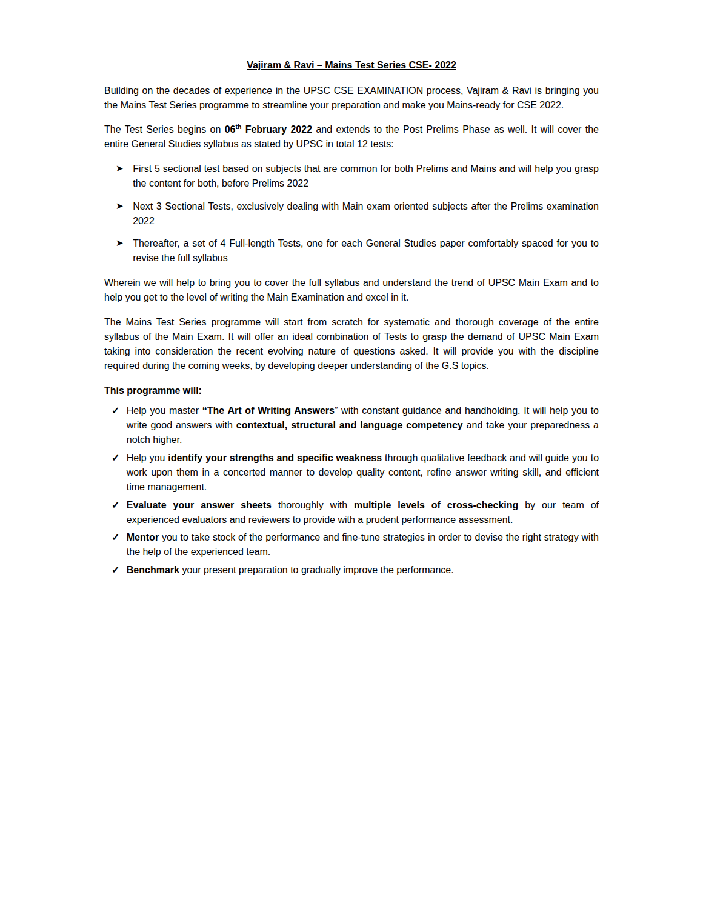Vajiram & Ravi – Mains Test Series CSE- 2022
Building on the decades of experience in the UPSC CSE EXAMINATION process, Vajiram & Ravi is bringing you the Mains Test Series programme to streamline your preparation and make you Mains-ready for CSE 2022.
The Test Series begins on 06th February 2022 and extends to the Post Prelims Phase as well. It will cover the entire General Studies syllabus as stated by UPSC in total 12 tests:
First 5 sectional test based on subjects that are common for both Prelims and Mains and will help you grasp the content for both, before Prelims 2022
Next 3 Sectional Tests, exclusively dealing with Main exam oriented subjects after the Prelims examination 2022
Thereafter, a set of 4 Full-length Tests, one for each General Studies paper comfortably spaced for you to revise the full syllabus
Wherein we will help to bring you to cover the full syllabus and understand the trend of UPSC Main Exam and to help you get to the level of writing the Main Examination and excel in it.
The Mains Test Series programme will start from scratch for systematic and thorough coverage of the entire syllabus of the Main Exam. It will offer an ideal combination of Tests to grasp the demand of UPSC Main Exam taking into consideration the recent evolving nature of questions asked. It will provide you with the discipline required during the coming weeks, by developing deeper understanding of the G.S topics.
This programme will:
Help you master “The Art of Writing Answers” with constant guidance and handholding. It will help you to write good answers with contextual, structural and language competency and take your preparedness a notch higher.
Help you identify your strengths and specific weakness through qualitative feedback and will guide you to work upon them in a concerted manner to develop quality content, refine answer writing skill, and efficient time management.
Evaluate your answer sheets thoroughly with multiple levels of cross-checking by our team of experienced evaluators and reviewers to provide with a prudent performance assessment.
Mentor you to take stock of the performance and fine-tune strategies in order to devise the right strategy with the help of the experienced team.
Benchmark your present preparation to gradually improve the performance.